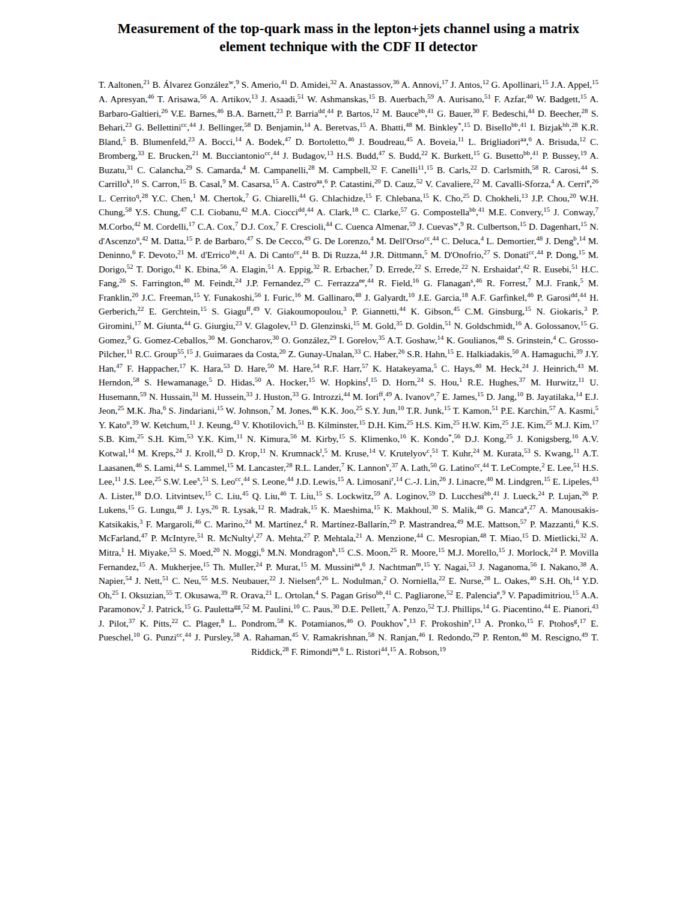Measurement of the top-quark mass in the lepton+jets channel using a matrix
element technique with the CDF II detector
T. Aaltonen,21 B. Álvarez Gonzálezw,9 S. Amerio,41 D. Amidei,32 A. Anastassov,36 A. Annovi,17 J. Antos,12 G. Apollinari,15 J.A. Appel,15 A. Apresyan,46 T. Arisawa,56 A. Artikov,13 J. Asaadi,51 W. Ashmanskas,15 B. Auerbach,59 A. Aurisano,51 F. Azfar,40 W. Badgett,15 A. Barbaro-Galtieri,26 V.E. Barnes,46 B.A. Barnett,23 P. Barriadd,44 P. Bartos,12 M. Baucebb,41 G. Bauer,30 F. Bedeschi,44 D. Beecher,28 S. Behari,23 G. Bellettinicc,44 J. Bellinger,58 D. Benjamin,14 A. Beretvas,15 A. Bhatti,48 M. Binkley*,15 D. Bisellobb,41 I. Bizjakhh,28 K.R. Bland,5 B. Blumenfeld,23 A. Bocci,14 A. Bodek,47 D. Bortoletto,46 J. Boudreau,45 A. Boveia,11 L. Brigliadoriaa,6 A. Brisuda,12 C. Bromberg,33 E. Brucken,21 M. Bucciantoniocc,44 J. Budagov,13 H.S. Budd,47 S. Budd,22 K. Burkett,15 G. Busettobb,41 P. Bussey,19 A. Buzatu,31 C. Calancha,29 S. Camarda,4 M. Campanelli,28 M. Campbell,32 F. Canelli11,15 B. Carls,22 D. Carlsmith,58 R. Carosi,44 S. Carrillok,16 S. Carron,15 B. Casal,9 M. Casarsa,15 A. Castroaa,6 P. Catastini,20 D. Cauz,52 V. Cavaliere,22 M. Cavalli-Sforza,4 A. Cerrie,26 L. Cerritoq,28 Y.C. Chen,1 M. Chertok,7 G. Chiarelli,44 G. Chlachidze,15 F. Chlebana,15 K. Cho,25 D. Chokheli,13 J.P. Chou,20 W.H. Chung,58 Y.S. Chung,47 C.I. Ciobanu,42 M.A. Cioccidd,44 A. Clark,18 C. Clarke,57 G. Compostellabb,41 M.E. Convery,15 J. Conway,7 M.Corbo,42 M. Cordelli,17 C.A. Cox,7 D.J. Cox,7 F. Crescioli,44 C. Cuenca Almenar,59 J. Cuevasw,9 R. Culbertson,15 D. Dagenhart,15 N. d'Ascenzou,42 M. Datta,15 P. de Barbaro,47 S. De Cecco,49 G. De Lorenzo,4 M. Dell'Orsocc,44 C. Deluca,4 L. Demortier,48 J. Dengb,14 M. Deninno,6 F. Devoto,21 M. d'Erricobb,41 A. Di Cantocc,44 B. Di Ruzza,44 J.R. Dittmann,5 M. D'Onofrio,27 S. Donaticc,44 P. Dong,15 M. Dorigo,52 T. Dorigo,41 K. Ebina,56 A. Elagin,51 A. Eppig,32 R. Erbacher,7 D. Errede,22 S. Errede,22 N. Ershaidatz,42 R. Eusebi,51 H.C. Fang,26 S. Farrington,40 M. Feindt,24 J.P. Fernandez,29 C. Ferrazzaee,44 R. Field,16 G. Flanagans,46 R. Forrest,7 M.J. Frank,5 M. Franklin,20 J.C. Freeman,15 Y. Funakoshi,56 I. Furic,16 M. Gallinaro,48 J. Galyardt,10 J.E. Garcia,18 A.F. Garfinkel,46 P. Garosidd,44 H. Gerberich,22 E. Gerchtein,15 S. Giaguff,49 V. Giakoumopoulou,3 P. Giannetti,44 K. Gibson,45 C.M. Ginsburg,15 N. Giokaris,3 P. Giromini,17 M. Giunta,44 G. Giurgiu,23 V. Glagolev,13 D. Glenzinski,15 M. Gold,35 D. Goldin,51 N. Goldschmidt,16 A. Golossanov,15 G. Gomez,9 G. Gomez-Ceballos,30 M. Goncharov,30 O. González,29 I. Gorelov,35 A.T. Goshaw,14 K. Goulianos,48 S. Grinstein,4 C. Grosso-Pilcher,11 R.C. Group55,15 J. Guimaraes da Costa,20 Z. Gunay-Unalan,33 C. Haber,26 S.R. Hahn,15 E. Halkiadakis,50 A. Hamaguchi,39 J.Y. Han,47 F. Happacher,17 K. Hara,53 D. Hare,50 M. Hare,54 R.F. Harr,57 K. Hatakeyama,5 C. Hays,40 M. Heck,24 J. Heinrich,43 M. Herndon,58 S. Hewamanage,5 D. Hidas,50 A. Hocker,15 W. Hopkinsf,15 D. Horn,24 S. Hou,1 R.E. Hughes,37 M. Hurwitz,11 U. Husemann,59 N. Hussain,31 M. Hussein,33 J. Huston,33 G. Introzzi,44 M. Ioriff,49 A. Ivanovo,7 E. James,15 D. Jang,10 B. Jayatilaka,14 E.J. Jeon,25 M.K. Jha,6 S. Jindariani,15 W. Johnson,7 M. Jones,46 K.K. Joo,25 S.Y. Jun,10 T.R. Junk,15 T. Kamon,51 P.E. Karchin,57 A. Kasmi,5 Y. Katon,39 W. Ketchum,11 J. Keung,43 V. Khotilovich,51 B. Kilminster,15 D.H. Kim,25 H.S. Kim,25 H.W. Kim,25 J.E. Kim,25 M.J. Kim,17 S.B. Kim,25 S.H. Kim,53 Y.K. Kim,11 N. Kimura,56 M. Kirby,15 S. Klimenko,16 K. Kondo*,56 D.J. Kong,25 J. Konigsberg,16 A.V. Kotwal,14 M. Kreps,24 J. Kroll,43 D. Krop,11 N. Krumnackl,5 M. Kruse,14 V. Krutelyovc,51 T. Kuhr,24 M. Kurata,53 S. Kwang,11 A.T. Laasanen,46 S. Lami,44 S. Lammel,15 M. Lancaster,28 R.L. Lander,7 K. Lannonv,37 A. Lath,50 G. Latinocc,44 T. LeCompte,2 E. Lee,51 H.S. Lee,11 J.S. Lee,25 S.W. Leex,51 S. Leocc,44 S. Leone,44 J.D. Lewis,15 A. Limosanir,14 C.-J. Lin,26 J. Linacre,40 M. Lindgren,15 E. Lipeles,43 A. Lister,18 D.O. Litvintsev,15 C. Liu,45 Q. Liu,46 T. Liu,15 S. Lockwitz,59 A. Loginov,59 D. Lucchesibb,41 J. Lueck,24 P. Lujan,26 P. Lukens,15 G. Lungu,48 J. Lys,26 R. Lysak,12 R. Madrak,15 K. Maeshima,15 K. Makhoul,30 S. Malik,48 G. Mancaa,27 A. Manousakis-Katsikakis,3 F. Margaroli,46 C. Marino,24 M. Martínez,4 R. Martínez-Ballarín,29 P. Mastrandrea,49 M.E. Mattson,57 P. Mazzanti,6 K.S. McFarland,47 P. McIntyre,51 R. McNultyi,27 A. Mehta,27 P. Mehtala,21 A. Menzione,44 C. Mesropian,48 T. Miao,15 D. Mietlicki,32 A. Mitra,1 H. Miyake,53 S. Moed,20 N. Moggi,6 M.N. Mondragonk,15 C.S. Moon,25 R. Moore,15 M.J. Morello,15 J. Morlock,24 P. Movilla Fernandez,15 A. Mukherjee,15 Th. Muller,24 P. Murat,15 M. Mussiniaa,6 J. Nachtmanm,15 Y. Nagai,53 J. Naganoma,56 I. Nakano,38 A. Napier,54 J. Nett,51 C. Neu,55 M.S. Neubauer,22 J. Nielsend,26 L. Nodulman,2 O. Norniella,22 E. Nurse,28 L. Oakes,40 S.H. Oh,14 Y.D. Oh,25 I. Oksuzian,55 T. Okusawa,39 R. Orava,21 L. Ortolan,4 S. Pagan Grisobb,41 C. Pagliarone,52 E. Palenciae,9 V. Papadimitriou,15 A.A. Paramonov,2 J. Patrick,15 G. Paulettagg,52 M. Paulini,10 C. Paus,30 D.E. Pellett,7 A. Penzo,52 T.J. Phillips,14 G. Piacentino,44 E. Pianori,43 J. Pilot,37 K. Pitts,22 C. Plager,8 L. Pondrom,58 K. Potamianos,46 O. Poukhov*,13 F. Prokoshiny,13 A. Pronko,15 F. Ptohosg,17 E. Pueschel,10 G. Punzicc,44 J. Pursley,58 A. Rahaman,45 V. Ramakrishnan,58 N. Ranjan,46 I. Redondo,29 P. Renton,40 M. Rescigno,49 T. Riddick,28 F. Rimondiaa,6 L. Ristori44,15 A. Robson,19